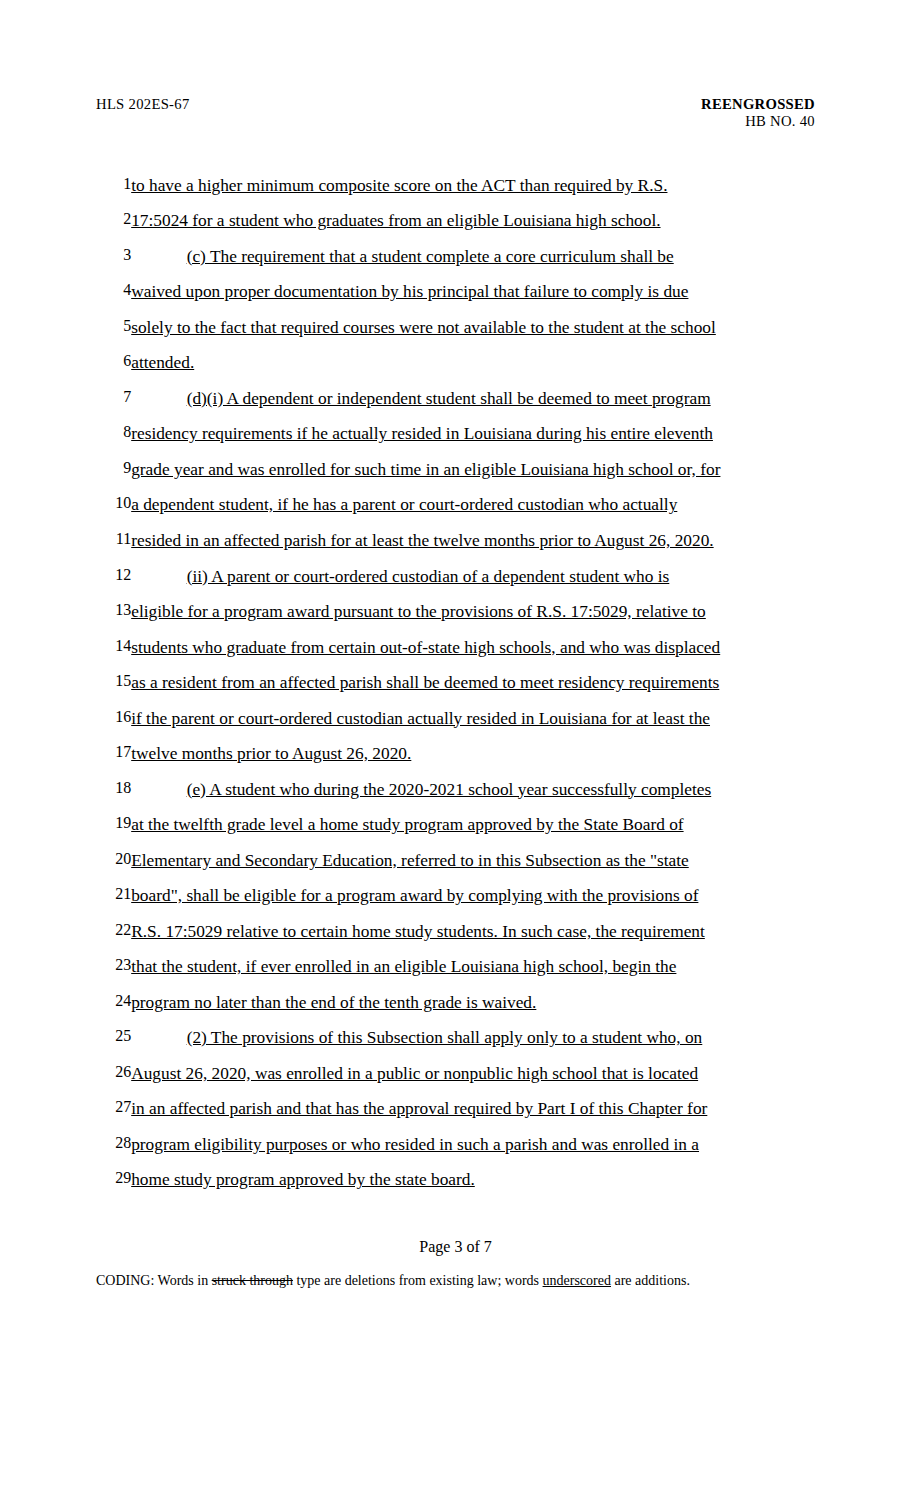HLS 202ES-67
REENGROSSED
HB NO. 40
| 1 | to have a higher minimum composite score on the ACT than required by R.S. |
| 2 | 17:5024 for a student who graduates from an eligible Louisiana high school. |
| 3 | (c) The requirement that a student complete a core curriculum shall be |
| 4 | waived upon proper documentation by his principal that failure to comply is due |
| 5 | solely to the fact that required courses were not available to the student at the school |
| 6 | attended. |
| 7 | (d)(i) A dependent or independent student shall be deemed to meet program |
| 8 | residency requirements if he actually resided in Louisiana during his entire eleventh |
| 9 | grade year and was enrolled for such time in an eligible Louisiana high school or, for |
| 10 | a dependent student, if he has a parent or court-ordered custodian who actually |
| 11 | resided in an affected parish for at least the twelve months prior to August 26, 2020. |
| 12 | (ii) A parent or court-ordered custodian of a dependent student who is |
| 13 | eligible for a program award pursuant to the provisions of R.S. 17:5029, relative to |
| 14 | students who graduate from certain out-of-state high schools, and who was displaced |
| 15 | as a resident from an affected parish shall be deemed to meet residency requirements |
| 16 | if the parent or court-ordered custodian actually resided in Louisiana for at least the |
| 17 | twelve months prior to August 26, 2020. |
| 18 | (e) A student who during the 2020-2021 school year successfully completes |
| 19 | at the twelfth grade level a home study program approved by the State Board of |
| 20 | Elementary and Secondary Education, referred to in this Subsection as the "state |
| 21 | board", shall be eligible for a program award by complying with the provisions of |
| 22 | R.S. 17:5029 relative to certain home study students. In such case, the requirement |
| 23 | that the student, if ever enrolled in an eligible Louisiana high school, begin the |
| 24 | program no later than the end of the tenth grade is waived. |
| 25 | (2) The provisions of this Subsection shall apply only to a student who, on |
| 26 | August 26, 2020, was enrolled in a public or nonpublic high school that is located |
| 27 | in an affected parish and that has the approval required by Part I of this Chapter for |
| 28 | program eligibility purposes or who resided in such a parish and was enrolled in a |
| 29 | home study program approved by the state board. |
Page 3 of 7
CODING: Words in struck through type are deletions from existing law; words underscored are additions.